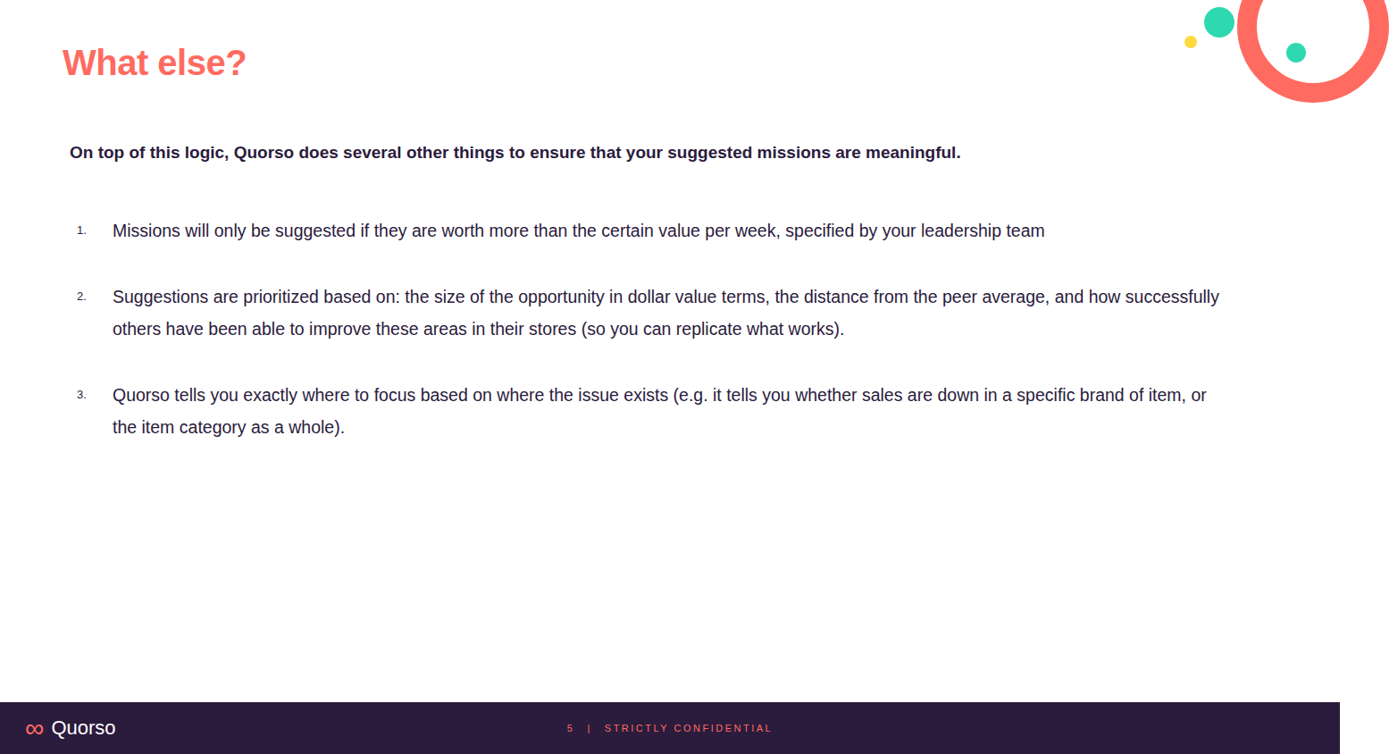What else?
On top of this logic, Quorso does several other things to ensure that your suggested missions are meaningful.
Missions will only be suggested if they are worth more than the certain value per week, specified by your leadership team
Suggestions are prioritized based on: the size of the opportunity in dollar value terms, the distance from the peer average, and how successfully others have been able to improve these areas in their stores (so you can replicate what works).
Quorso tells you exactly where to focus based on where the issue exists (e.g. it tells you whether sales are down in a specific brand of item, or the item category as a whole).
∞ Quorso
5 | STRICTLY CONFIDENTIAL